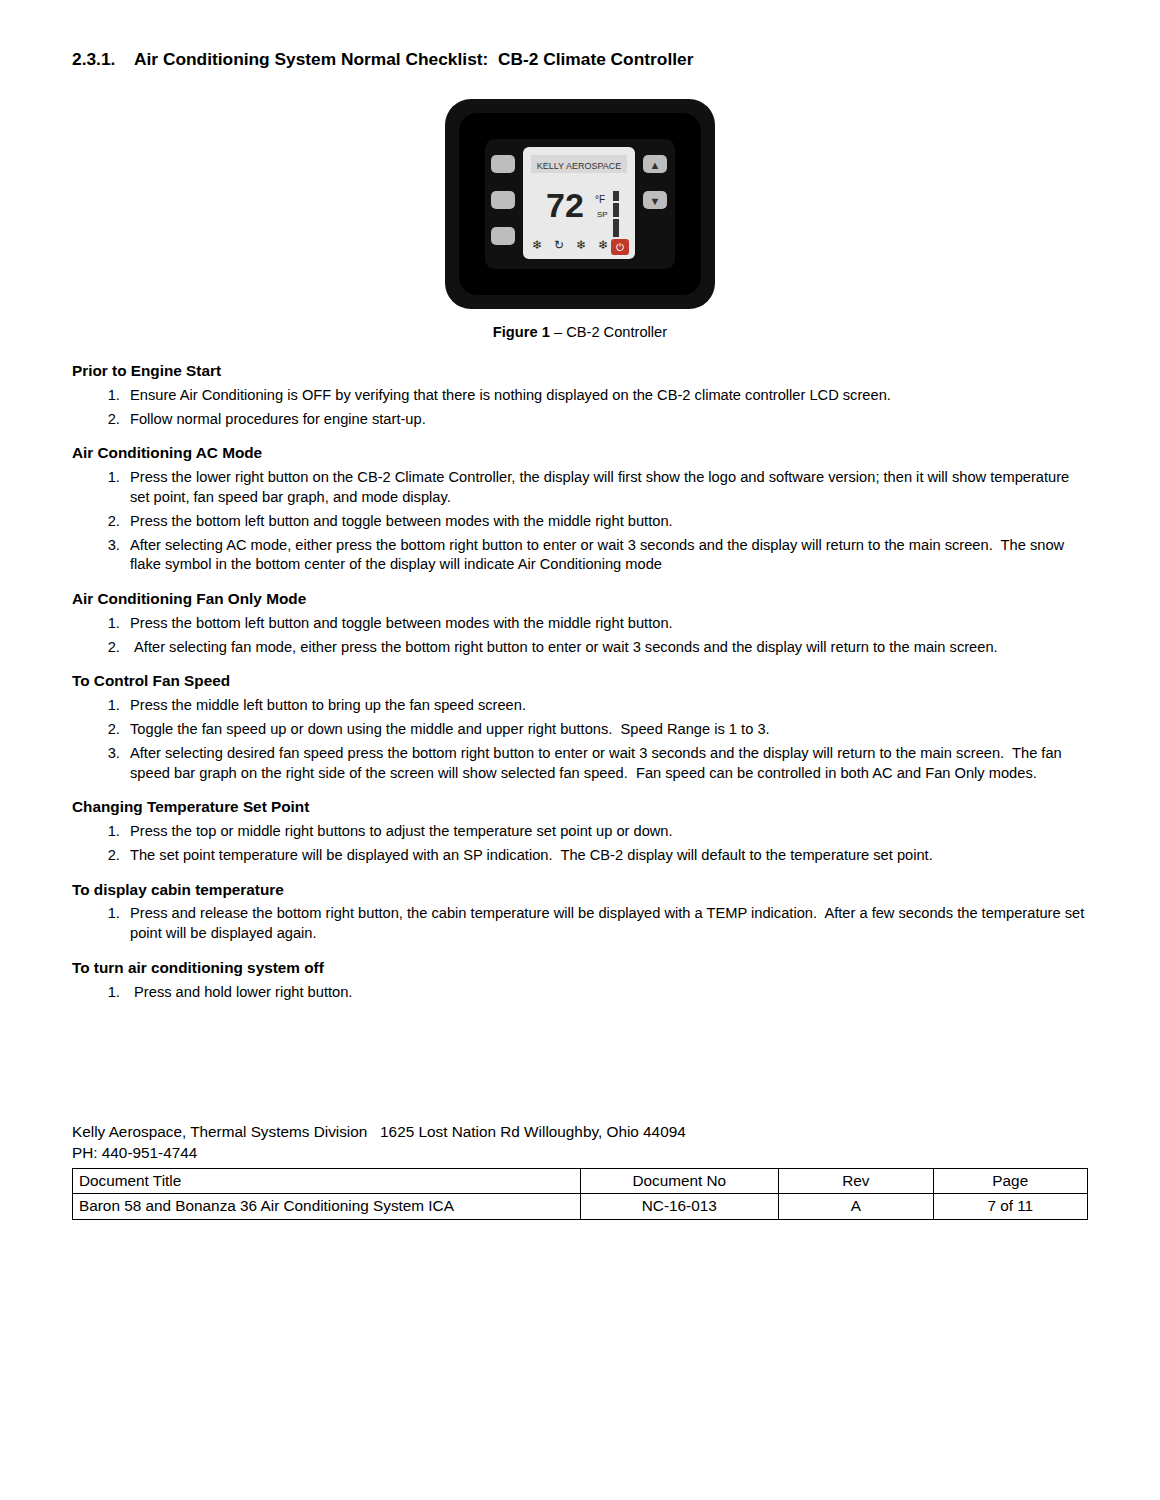2.3.1. Air Conditioning System Normal Checklist: CB-2 Climate Controller
Figure 1 – CB-2 Controller
Prior to Engine Start
Ensure Air Conditioning is OFF by verifying that there is nothing displayed on the CB-2 climate controller LCD screen.
Follow normal procedures for engine start-up.
Air Conditioning AC Mode
Press the lower right button on the CB-2 Climate Controller, the display will first show the logo and software version; then it will show temperature set point, fan speed bar graph, and mode display.
Press the bottom left button and toggle between modes with the middle right button.
After selecting AC mode, either press the bottom right button to enter or wait 3 seconds and the display will return to the main screen. The snow flake symbol in the bottom center of the display will indicate Air Conditioning mode
Air Conditioning Fan Only Mode
Press the bottom left button and toggle between modes with the middle right button.
After selecting fan mode, either press the bottom right button to enter or wait 3 seconds and the display will return to the main screen.
To Control Fan Speed
Press the middle left button to bring up the fan speed screen.
Toggle the fan speed up or down using the middle and upper right buttons. Speed Range is 1 to 3.
After selecting desired fan speed press the bottom right button to enter or wait 3 seconds and the display will return to the main screen. The fan speed bar graph on the right side of the screen will show selected fan speed. Fan speed can be controlled in both AC and Fan Only modes.
Changing Temperature Set Point
Press the top or middle right buttons to adjust the temperature set point up or down.
The set point temperature will be displayed with an SP indication. The CB-2 display will default to the temperature set point.
To display cabin temperature
Press and release the bottom right button, the cabin temperature will be displayed with a TEMP indication. After a few seconds the temperature set point will be displayed again.
To turn air conditioning system off
Press and hold lower right button.
Kelly Aerospace, Thermal Systems Division 1625 Lost Nation Rd Willoughby, Ohio 44094
PH: 440-951-4744
| Document Title | Document No | Rev | Page |
| Baron 58 and Bonanza 36 Air Conditioning System ICA | NC-16-013 | A | 7 of 11 |